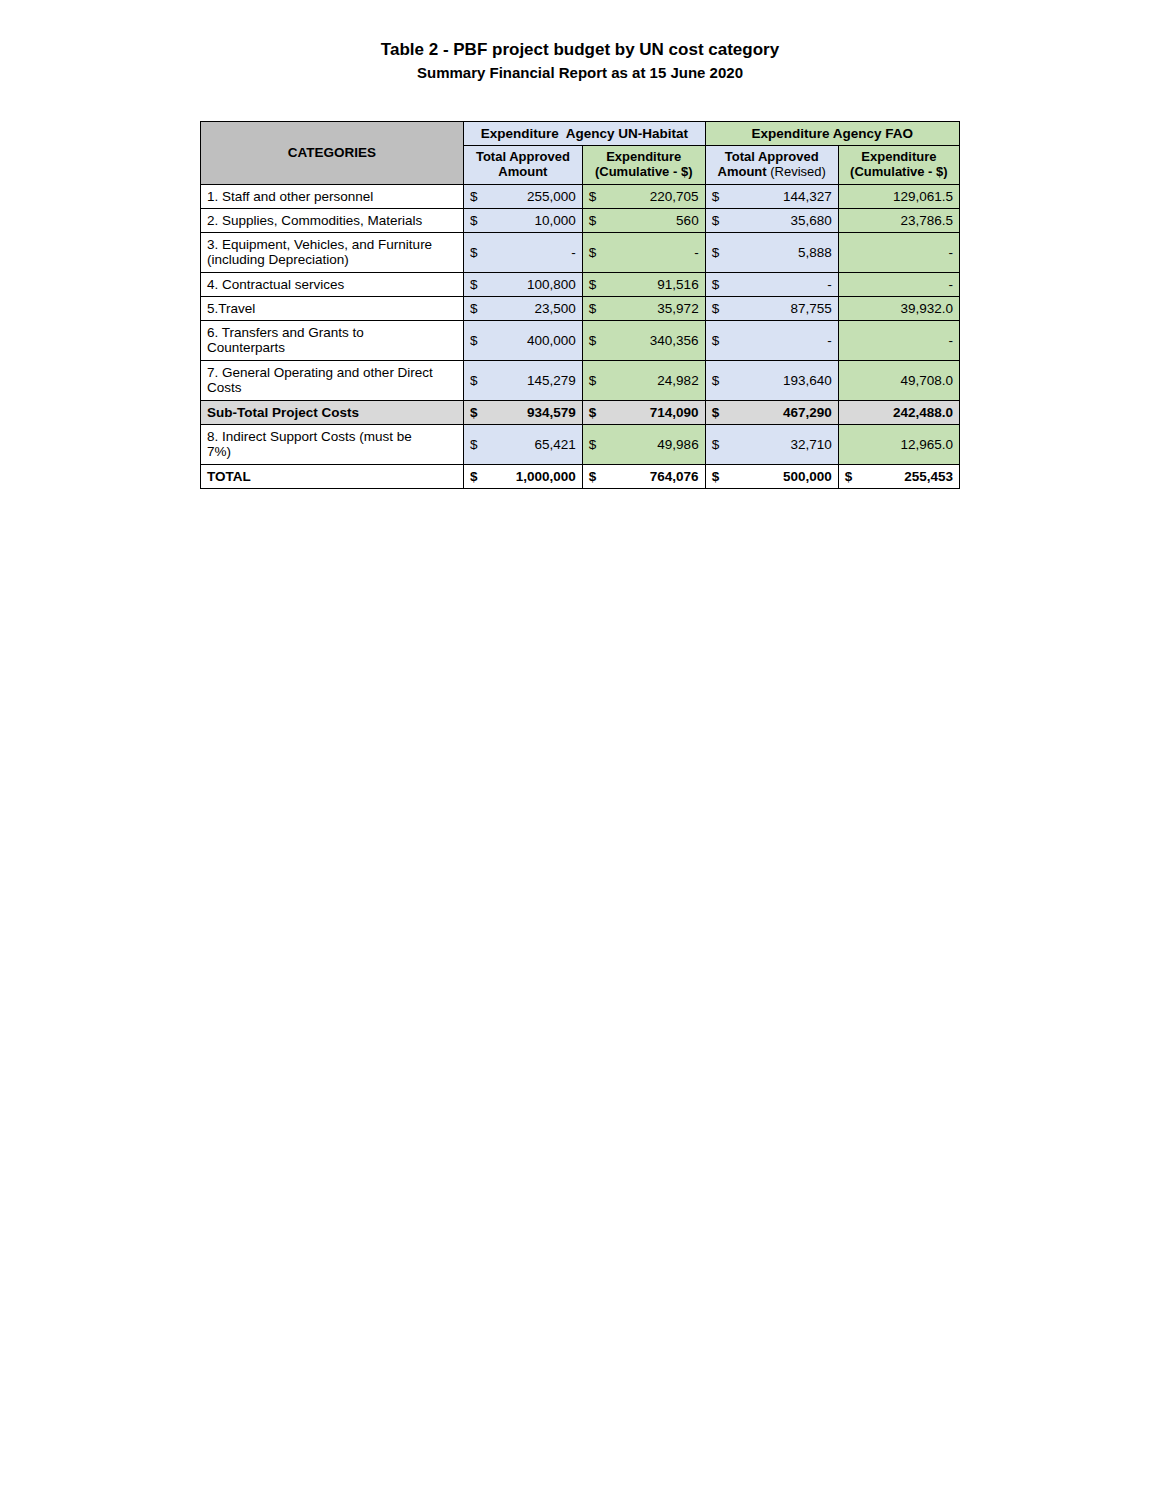Table 2 - PBF project budget by UN cost category
Summary Financial Report as at 15 June 2020
| CATEGORIES | Expenditure Agency UN-Habitat | Expenditure Agency FAO |
| --- | --- | --- |
| Total Approved Amount | Expenditure (Cumulative - $) | Total Approved Amount (Revised) | Expenditure (Cumulative - $) |
| 1. Staff and other personnel | $ 255,000 | $ 220,705 | $ 144,327 | 129,061.5 |
| 2. Supplies, Commodities, Materials | $ 10,000 | $ 560 | $ 35,680 | 23,786.5 |
| 3. Equipment, Vehicles, and Furniture (including Depreciation) | $ - | $ - | $ 5,888 | - |
| 4. Contractual services | $ 100,800 | $ 91,516 | $ - | - |
| 5.Travel | $ 23,500 | $ 35,972 | $ 87,755 | 39,932.0 |
| 6. Transfers and Grants to Counterparts | $ 400,000 | $ 340,356 | $ - | - |
| 7. General Operating and other Direct Costs | $ 145,279 | $ 24,982 | $ 193,640 | 49,708.0 |
| Sub-Total Project Costs | $ 934,579 | $ 714,090 | $ 467,290 | 242,488.0 |
| 8. Indirect Support Costs (must be 7%) | $ 65,421 | $ 49,986 | $ 32,710 | 12,965.0 |
| TOTAL | $ 1,000,000 | $ 764,076 | $ 500,000 | $ 255,453 |